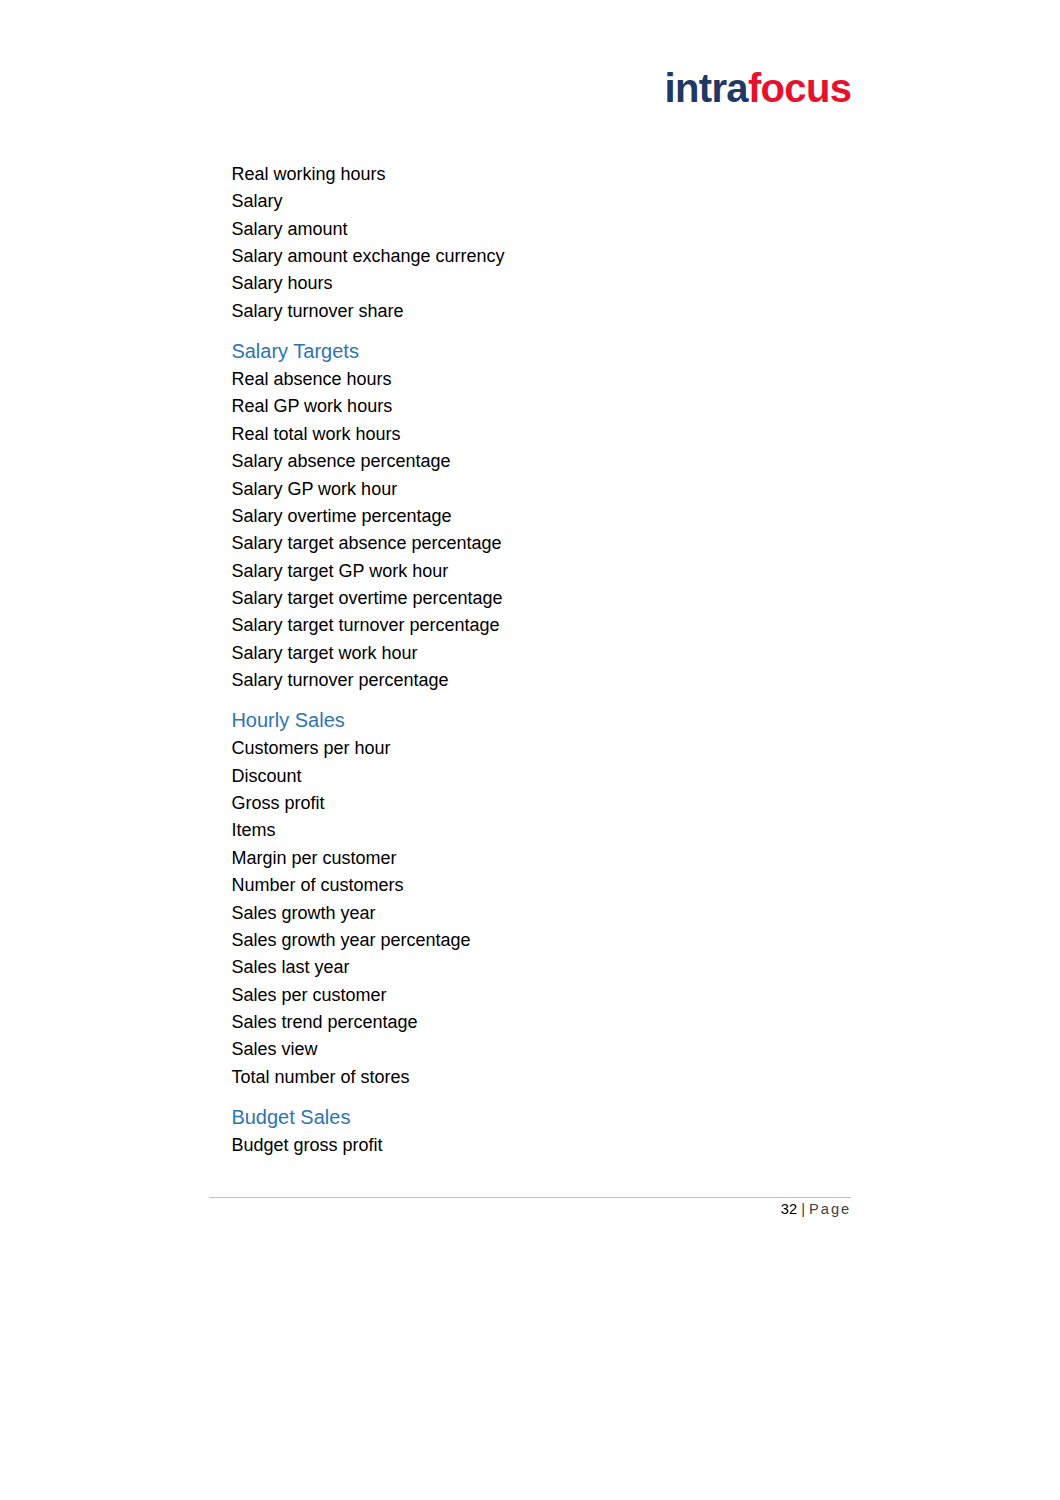intra focus
Real working hours
Salary
Salary amount
Salary amount exchange currency
Salary hours
Salary turnover share
Salary Targets
Real absence hours
Real GP work hours
Real total work hours
Salary absence percentage
Salary GP work hour
Salary overtime percentage
Salary target absence percentage
Salary target GP work hour
Salary target overtime percentage
Salary target turnover percentage
Salary target work hour
Salary turnover percentage
Hourly Sales
Customers per hour
Discount
Gross profit
Items
Margin per customer
Number of customers
Sales growth year
Sales growth year percentage
Sales last year
Sales per customer
Sales trend percentage
Sales view
Total number of stores
Budget Sales
Budget gross profit
32 | Page